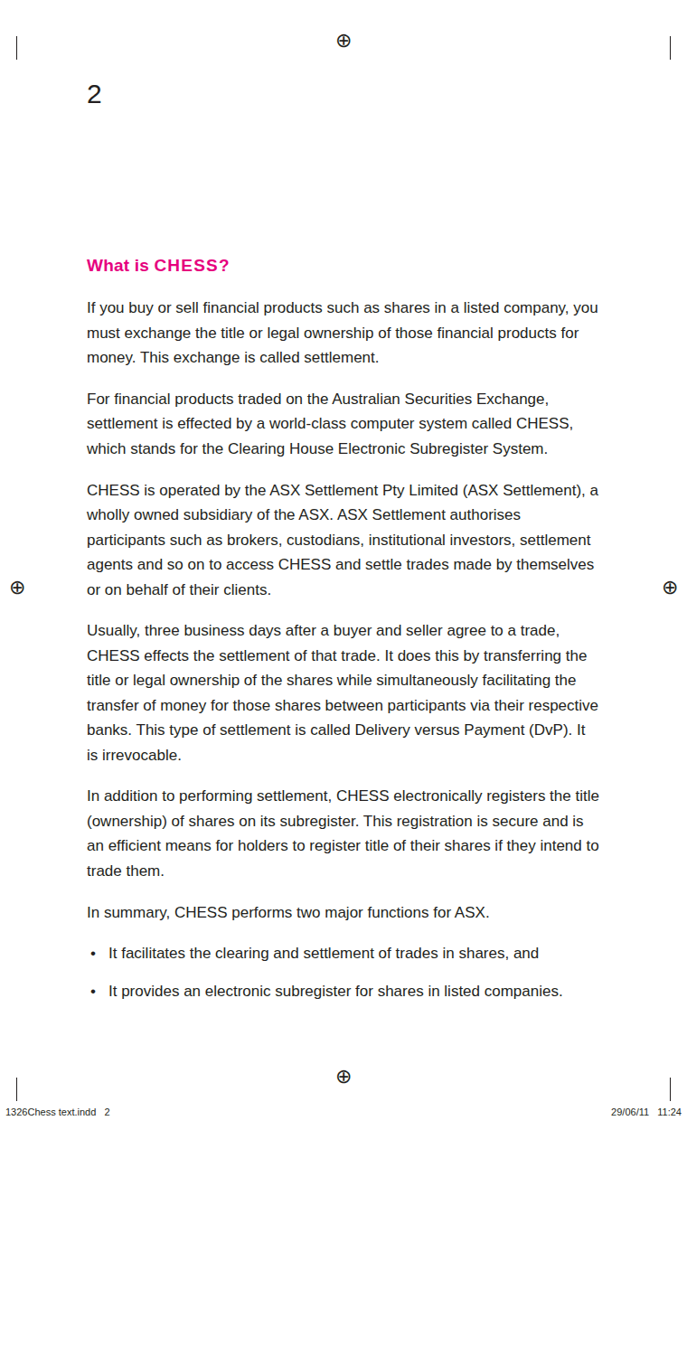⊕
2
⊕ ⊕
What is CHESS?
If you buy or sell financial products such as shares in a listed company, you must exchange the title or legal ownership of those financial products for money. This exchange is called settlement.
For financial products traded on the Australian Securities Exchange, settlement is effected by a world-class computer system called CHESS, which stands for the Clearing House Electronic Subregister System.
CHESS is operated by the ASX Settlement Pty Limited (ASX Settlement), a wholly owned subsidiary of the ASX. ASX Settlement authorises participants such as brokers, custodians, institutional investors, settlement agents and so on to access CHESS and settle trades made by themselves or on behalf of their clients.
Usually, three business days after a buyer and seller agree to a trade, CHESS effects the settlement of that trade. It does this by transferring the title or legal ownership of the shares while simultaneously facilitating the transfer of money for those shares between participants via their respective banks. This type of settlement is called Delivery versus Payment (DvP). It is irrevocable.
In addition to performing settlement, CHESS electronically registers the title (ownership) of shares on its subregister. This registration is secure and is an efficient means for holders to register title of their shares if they intend to trade them.
In summary, CHESS performs two major functions for ASX.
It facilitates the clearing and settlement of trades in shares, and
It provides an electronic subregister for shares in listed companies.
⊕
1326Chess text.indd 2 29/06/11 11:24